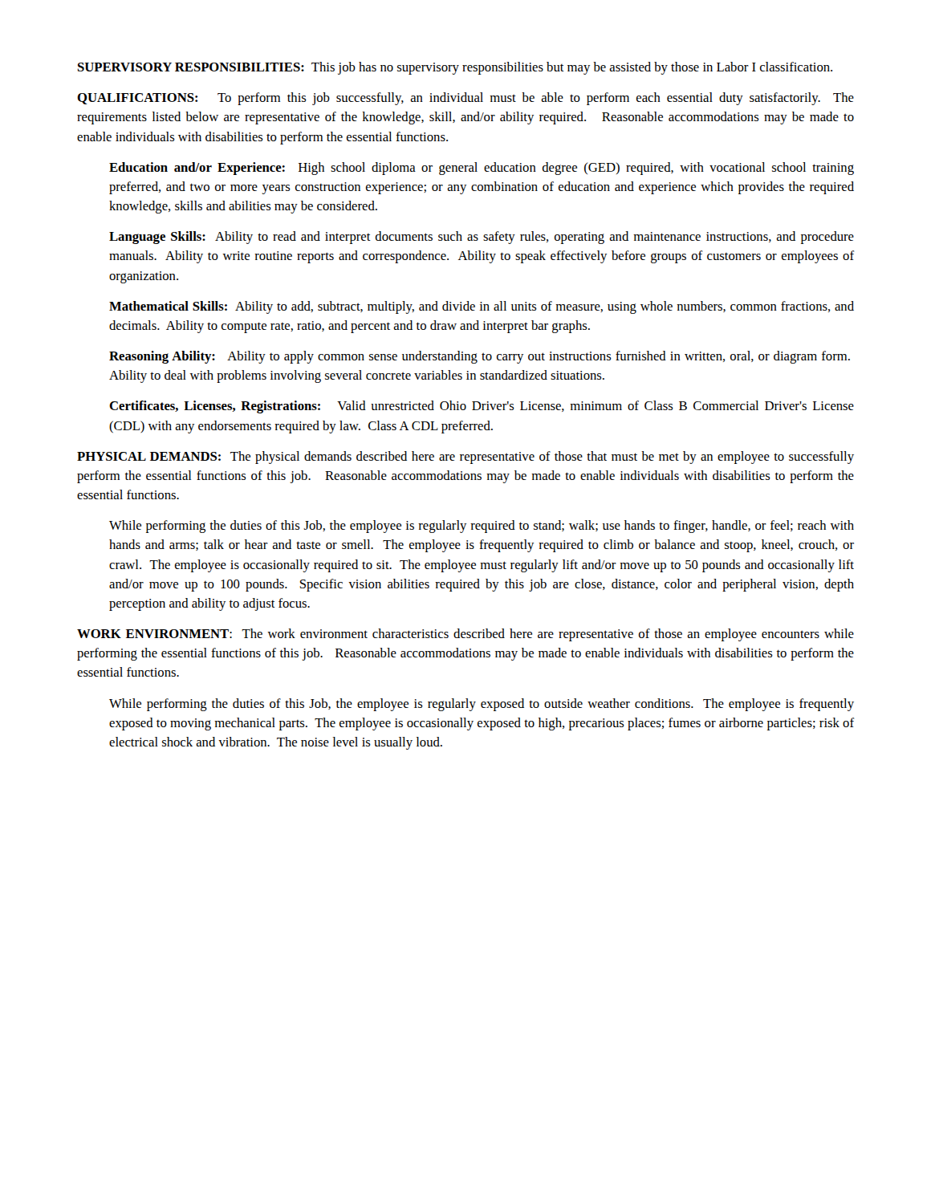SUPERVISORY RESPONSIBILITIES: This job has no supervisory responsibilities but may be assisted by those in Labor I classification.
QUALIFICATIONS: To perform this job successfully, an individual must be able to perform each essential duty satisfactorily. The requirements listed below are representative of the knowledge, skill, and/or ability required. Reasonable accommodations may be made to enable individuals with disabilities to perform the essential functions.
Education and/or Experience: High school diploma or general education degree (GED) required, with vocational school training preferred, and two or more years construction experience; or any combination of education and experience which provides the required knowledge, skills and abilities may be considered.
Language Skills: Ability to read and interpret documents such as safety rules, operating and maintenance instructions, and procedure manuals. Ability to write routine reports and correspondence. Ability to speak effectively before groups of customers or employees of organization.
Mathematical Skills: Ability to add, subtract, multiply, and divide in all units of measure, using whole numbers, common fractions, and decimals. Ability to compute rate, ratio, and percent and to draw and interpret bar graphs.
Reasoning Ability: Ability to apply common sense understanding to carry out instructions furnished in written, oral, or diagram form. Ability to deal with problems involving several concrete variables in standardized situations.
Certificates, Licenses, Registrations: Valid unrestricted Ohio Driver's License, minimum of Class B Commercial Driver's License (CDL) with any endorsements required by law. Class A CDL preferred.
PHYSICAL DEMANDS: The physical demands described here are representative of those that must be met by an employee to successfully perform the essential functions of this job. Reasonable accommodations may be made to enable individuals with disabilities to perform the essential functions.
While performing the duties of this Job, the employee is regularly required to stand; walk; use hands to finger, handle, or feel; reach with hands and arms; talk or hear and taste or smell. The employee is frequently required to climb or balance and stoop, kneel, crouch, or crawl. The employee is occasionally required to sit. The employee must regularly lift and/or move up to 50 pounds and occasionally lift and/or move up to 100 pounds. Specific vision abilities required by this job are close, distance, color and peripheral vision, depth perception and ability to adjust focus.
WORK ENVIRONMENT: The work environment characteristics described here are representative of those an employee encounters while performing the essential functions of this job. Reasonable accommodations may be made to enable individuals with disabilities to perform the essential functions.
While performing the duties of this Job, the employee is regularly exposed to outside weather conditions. The employee is frequently exposed to moving mechanical parts. The employee is occasionally exposed to high, precarious places; fumes or airborne particles; risk of electrical shock and vibration. The noise level is usually loud.